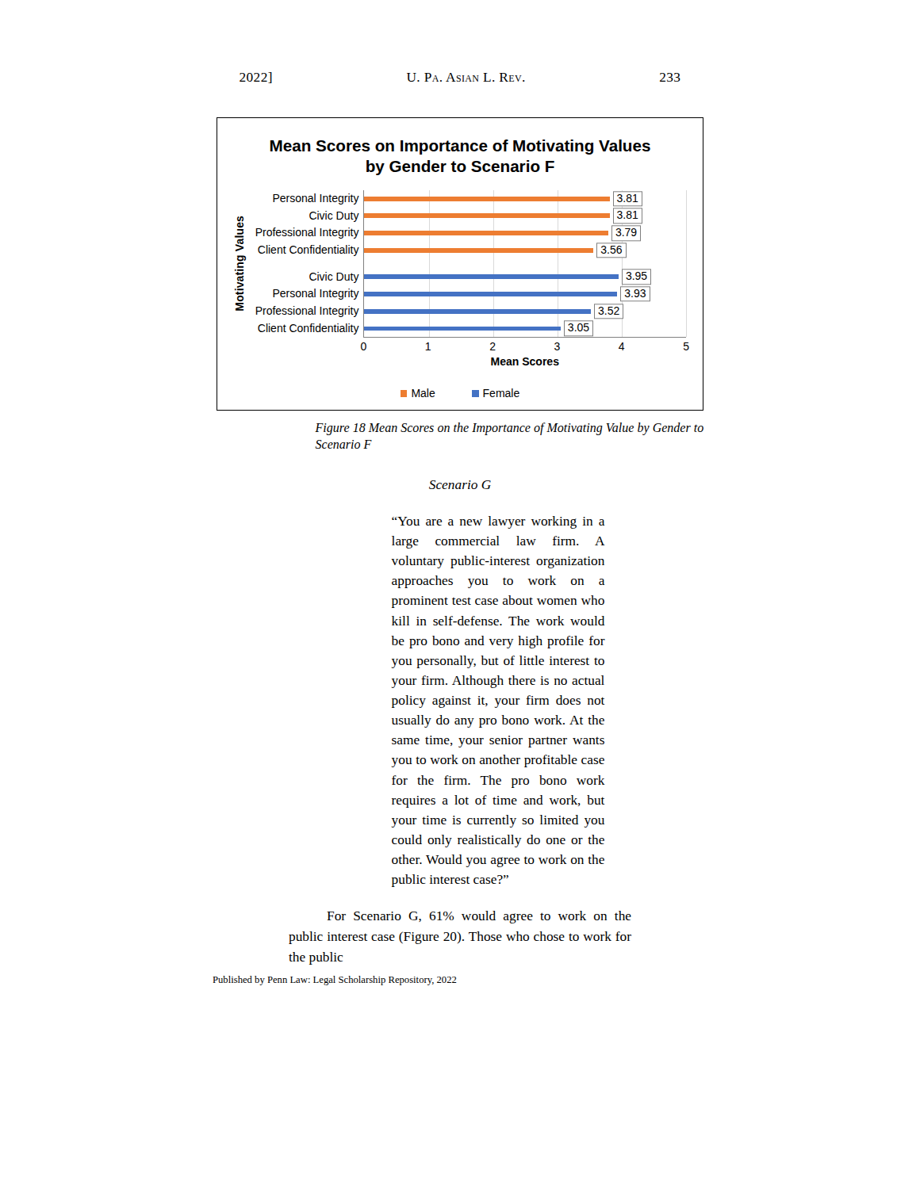2022] U. Pa. Asian L. Rev. 233
Mean Scores on Importance of Motivating Values
by Gender to Scenario F
Motivating Values
Personal Integrity
Civic Duty
Professional Integrity
Client Confidentiality
Civic Duty
Personal Integrity
Professional Integrity
Client Confidentiality
3.81
3.81
3.79
3.56
3.95
3.93
3.52
3.05
0 1 2 3 4 5
Mean Scores
Male Female
Figure 18 Mean Scores on the Importance of Motivating Value by Gender to Scenario F
Scenario G
“You are a new lawyer working in a large commercial law firm. A voluntary public-interest organization approaches you to work on a prominent test case about women who kill in self-defense. The work would be pro bono and very high profile for you personally, but of little interest to your firm. Although there is no actual policy against it, your firm does not usually do any pro bono work. At the same time, your senior partner wants you to work on another profitable case for the firm. The pro bono work requires a lot of time and work, but your time is currently so limited you could only realistically do one or the other. Would you agree to work on the public interest case?”
For Scenario G, 61% would agree to work on the public interest case (Figure 20). Those who chose to work for the public
Published by Penn Law: Legal Scholarship Repository, 2022